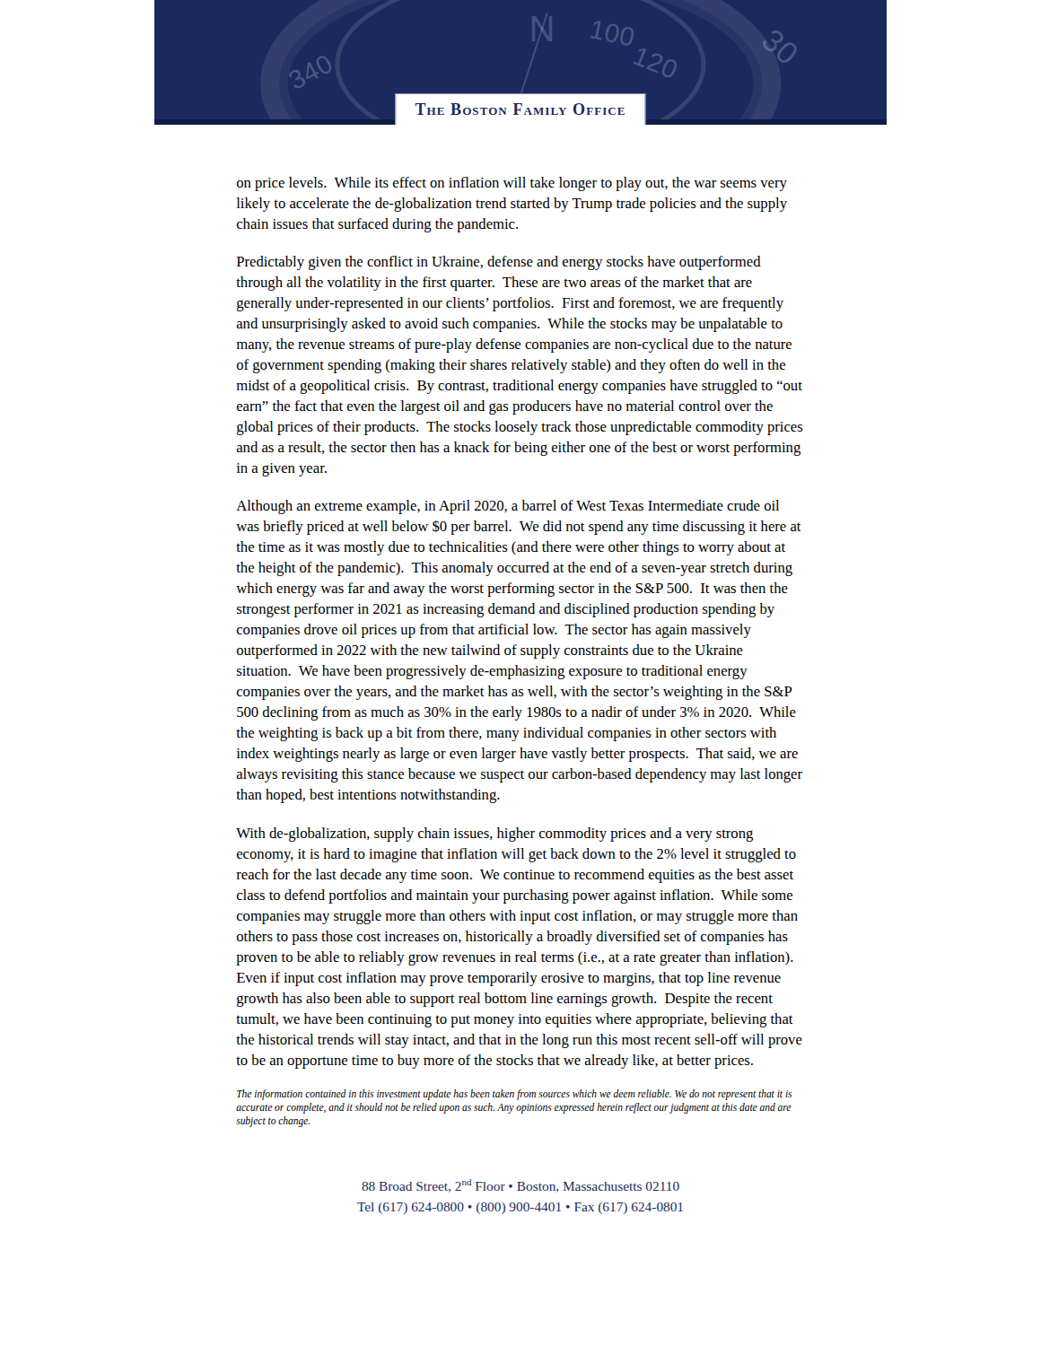N
340
100
120
30
The Boston Family Office
on price levels. While its effect on inflation will take longer to play out, the war seems very likely to accelerate the de-globalization trend started by Trump trade policies and the supply chain issues that surfaced during the pandemic.
Predictably given the conflict in Ukraine, defense and energy stocks have outperformed through all the volatility in the first quarter. These are two areas of the market that are generally under-represented in our clients’ portfolios. First and foremost, we are frequently and unsurprisingly asked to avoid such companies. While the stocks may be unpalatable to many, the revenue streams of pure-play defense companies are non-cyclical due to the nature of government spending (making their shares relatively stable) and they often do well in the midst of a geopolitical crisis. By contrast, traditional energy companies have struggled to “out earn” the fact that even the largest oil and gas producers have no material control over the global prices of their products. The stocks loosely track those unpredictable commodity prices and as a result, the sector then has a knack for being either one of the best or worst performing in a given year.
Although an extreme example, in April 2020, a barrel of West Texas Intermediate crude oil was briefly priced at well below $0 per barrel. We did not spend any time discussing it here at the time as it was mostly due to technicalities (and there were other things to worry about at the height of the pandemic). This anomaly occurred at the end of a seven-year stretch during which energy was far and away the worst performing sector in the S&P 500. It was then the strongest performer in 2021 as increasing demand and disciplined production spending by companies drove oil prices up from that artificial low. The sector has again massively outperformed in 2022 with the new tailwind of supply constraints due to the Ukraine situation. We have been progressively de-emphasizing exposure to traditional energy companies over the years, and the market has as well, with the sector’s weighting in the S&P 500 declining from as much as 30% in the early 1980s to a nadir of under 3% in 2020. While the weighting is back up a bit from there, many individual companies in other sectors with index weightings nearly as large or even larger have vastly better prospects. That said, we are always revisiting this stance because we suspect our carbon-based dependency may last longer than hoped, best intentions notwithstanding.
With de-globalization, supply chain issues, higher commodity prices and a very strong economy, it is hard to imagine that inflation will get back down to the 2% level it struggled to reach for the last decade any time soon. We continue to recommend equities as the best asset class to defend portfolios and maintain your purchasing power against inflation. While some companies may struggle more than others with input cost inflation, or may struggle more than others to pass those cost increases on, historically a broadly diversified set of companies has proven to be able to reliably grow revenues in real terms (i.e., at a rate greater than inflation). Even if input cost inflation may prove temporarily erosive to margins, that top line revenue growth has also been able to support real bottom line earnings growth. Despite the recent tumult, we have been continuing to put money into equities where appropriate, believing that the historical trends will stay intact, and that in the long run this most recent sell-off will prove to be an opportune time to buy more of the stocks that we already like, at better prices.
The information contained in this investment update has been taken from sources which we deem reliable. We do not represent that it is accurate or complete, and it should not be relied upon as such. Any opinions expressed herein reflect our judgment at this date and are subject to change.
88 Broad Street, 2nd Floor • Boston, Massachusetts 02110
Tel (617) 624-0800 • (800) 900-4401 • Fax (617) 624-0801